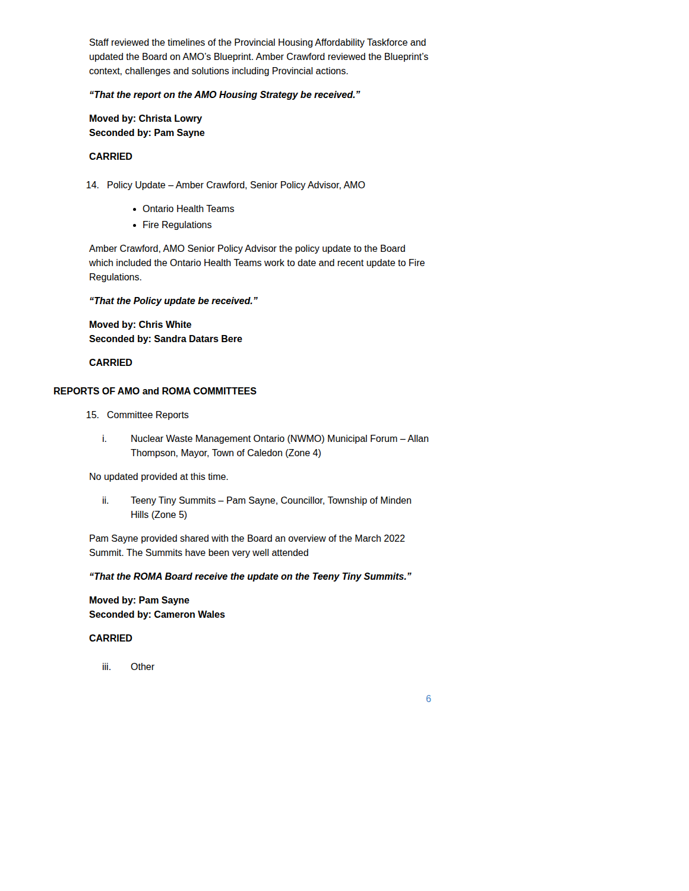Staff reviewed the timelines of the Provincial Housing Affordability Taskforce and updated the Board on AMO’s Blueprint. Amber Crawford reviewed the Blueprint’s context, challenges and solutions including Provincial actions.
“That the report on the AMO Housing Strategy be received.”
Moved by: Christa Lowry
Seconded by: Pam Sayne
CARRIED
14. Policy Update – Amber Crawford, Senior Policy Advisor, AMO
Ontario Health Teams
Fire Regulations
Amber Crawford, AMO Senior Policy Advisor the policy update to the Board which included the Ontario Health Teams work to date and recent update to Fire Regulations.
“That the Policy update be received.”
Moved by: Chris White
Seconded by: Sandra Datars Bere
CARRIED
REPORTS OF AMO and ROMA COMMITTEES
15. Committee Reports
i. Nuclear Waste Management Ontario (NWMO) Municipal Forum – Allan Thompson, Mayor, Town of Caledon (Zone 4)
No updated provided at this time.
ii. Teeny Tiny Summits – Pam Sayne, Councillor, Township of Minden Hills (Zone 5)
Pam Sayne provided shared with the Board an overview of the March 2022 Summit. The Summits have been very well attended
“That the ROMA Board receive the update on the Teeny Tiny Summits.”
Moved by: Pam Sayne
Seconded by: Cameron Wales
CARRIED
iii. Other
6